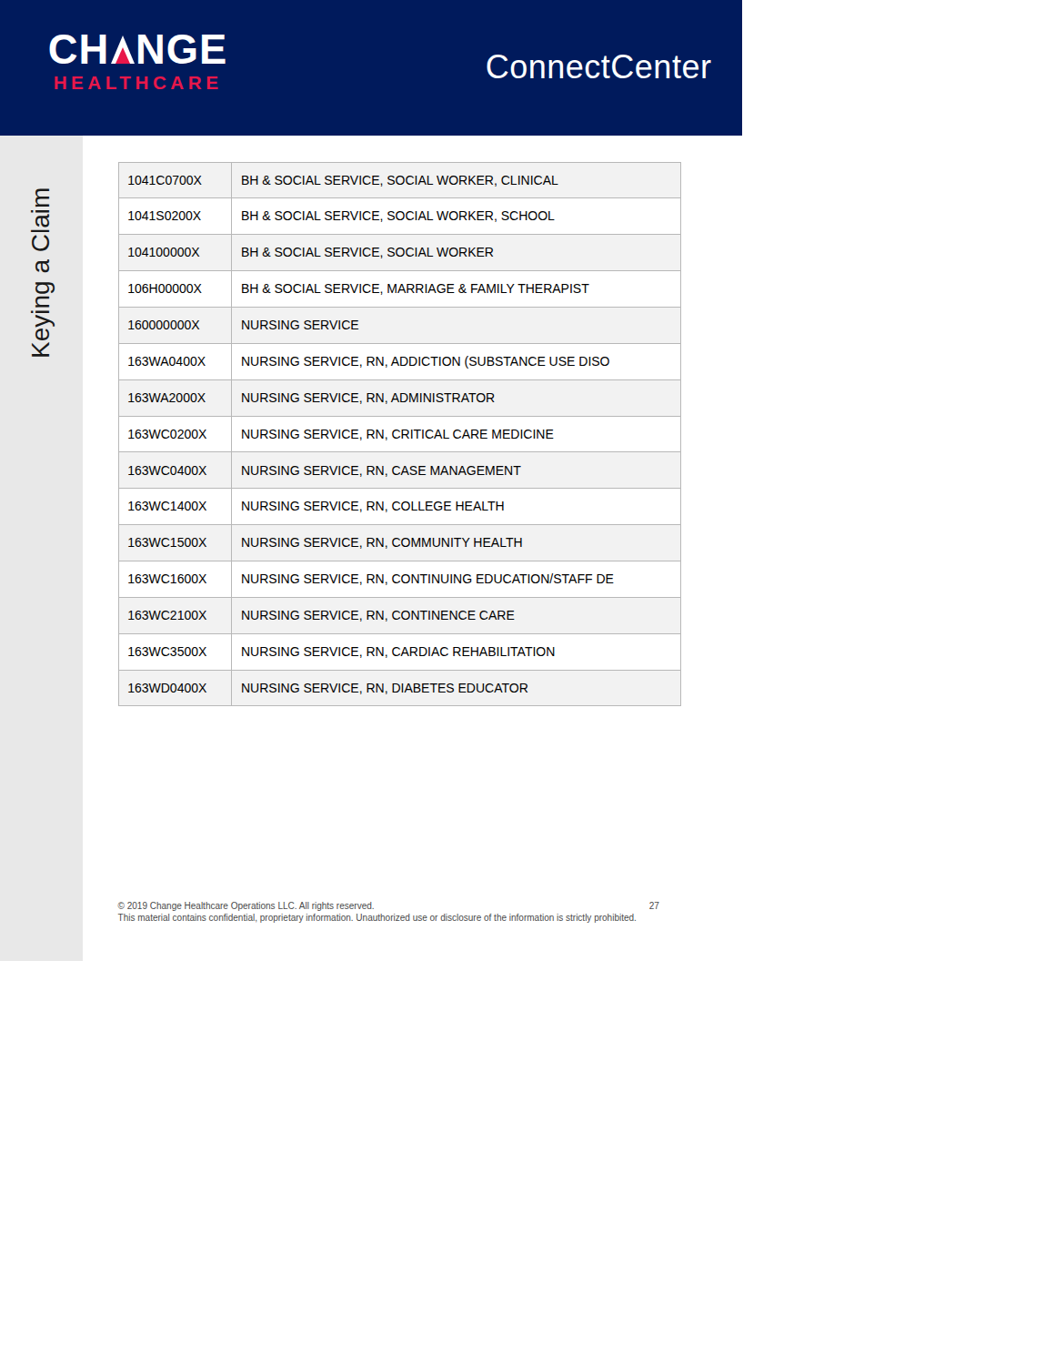CH NGE
HEALTHCARE
ConnectCenter
Keying a Claim
| 1041C0700X | BH & SOCIAL SERVICE, SOCIAL WORKER, CLINICAL |
| 1041S0200X | BH & SOCIAL SERVICE, SOCIAL WORKER, SCHOOL |
| 104100000X | BH & SOCIAL SERVICE, SOCIAL WORKER |
| 106H00000X | BH & SOCIAL SERVICE, MARRIAGE & FAMILY THERAPIST |
| 160000000X | NURSING SERVICE |
| 163WA0400X | NURSING SERVICE, RN, ADDICTION (SUBSTANCE USE DISO |
| 163WA2000X | NURSING SERVICE, RN, ADMINISTRATOR |
| 163WC0200X | NURSING SERVICE, RN, CRITICAL CARE MEDICINE |
| 163WC0400X | NURSING SERVICE, RN, CASE MANAGEMENT |
| 163WC1400X | NURSING SERVICE, RN, COLLEGE HEALTH |
| 163WC1500X | NURSING SERVICE, RN, COMMUNITY HEALTH |
| 163WC1600X | NURSING SERVICE, RN, CONTINUING EDUCATION/STAFF DE |
| 163WC2100X | NURSING SERVICE, RN, CONTINENCE CARE |
| 163WC3500X | NURSING SERVICE, RN, CARDIAC REHABILITATION |
| 163WD0400X | NURSING SERVICE, RN, DIABETES EDUCATOR |
© 2019 Change Healthcare Operations LLC. All rights reserved. 27
This material contains confidential, proprietary information. Unauthorized use or disclosure of the information is strictly prohibited.